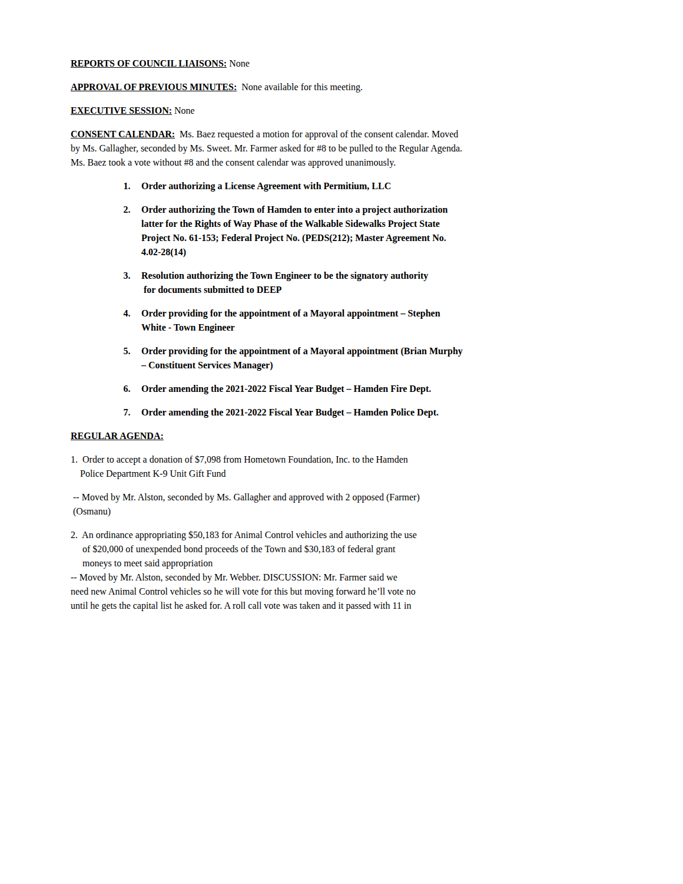REPORTS OF COUNCIL LIAISONS: None
APPROVAL OF PREVIOUS MINUTES: None available for this meeting.
EXECUTIVE SESSION: None
CONSENT CALENDAR: Ms. Baez requested a motion for approval of the consent calendar. Moved by Ms. Gallagher, seconded by Ms. Sweet. Mr. Farmer asked for #8 to be pulled to the Regular Agenda. Ms. Baez took a vote without #8 and the consent calendar was approved unanimously.
Order authorizing a License Agreement with Permitium, LLC
Order authorizing the Town of Hamden to enter into a project authorization latter for the Rights of Way Phase of the Walkable Sidewalks Project State Project No. 61-153; Federal Project No. (PEDS(212); Master Agreement No. 4.02-28(14)
Resolution authorizing the Town Engineer to be the signatory authority
for documents submitted to DEEP
Order providing for the appointment of a Mayoral appointment – Stephen White - Town Engineer
Order providing for the appointment of a Mayoral appointment (Brian Murphy – Constituent Services Manager)
Order amending the 2021-2022 Fiscal Year Budget – Hamden Fire Dept.
Order amending the 2021-2022 Fiscal Year Budget – Hamden Police Dept.
REGULAR AGENDA:
1. Order to accept a donation of $7,098 from Hometown Foundation, Inc. to the Hamden
Police Department K-9 Unit Gift Fund
-- Moved by Mr. Alston, seconded by Ms. Gallagher and approved with 2 opposed (Farmer)
(Osmanu)
2. An ordinance appropriating $50,183 for Animal Control vehicles and authorizing the use
of $20,000 of unexpended bond proceeds of the Town and $30,183 of federal grant
moneys to meet said appropriation
-- Moved by Mr. Alston, seconded by Mr. Webber. DISCUSSION: Mr. Farmer said we
need new Animal Control vehicles so he will vote for this but moving forward he’ll vote no
until he gets the capital list he asked for. A roll call vote was taken and it passed with 11 in